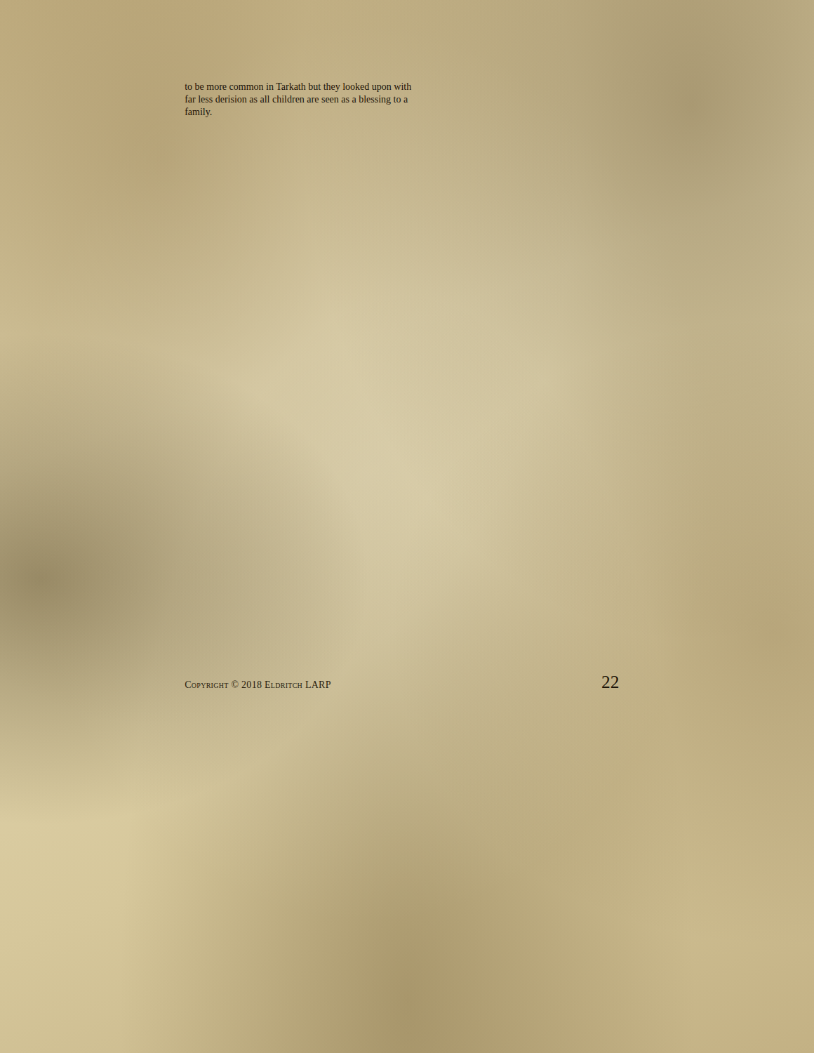to be more common in Tarkath but they looked upon with far less derision as all children are seen as a blessing to a family.
Copyright © 2018 Eldritch LARP
22